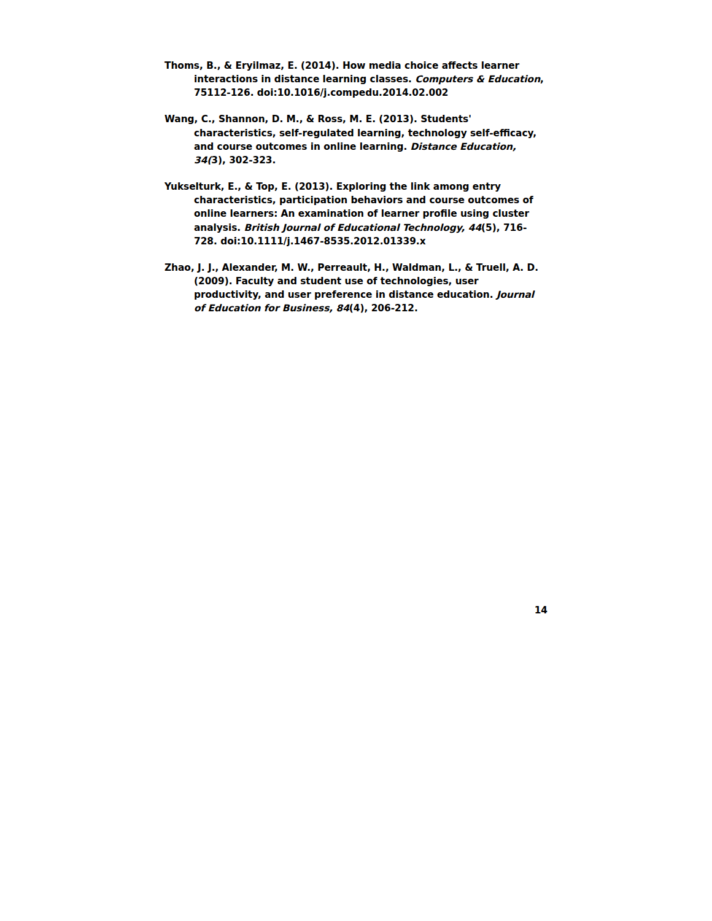Thoms, B., & Eryilmaz, E. (2014). How media choice affects learner interactions in distance learning classes. Computers & Education, 75112-126. doi:10.1016/j.compedu.2014.02.002
Wang, C., Shannon, D. M., & Ross, M. E. (2013). Students' characteristics, self-regulated learning, technology self-efficacy, and course outcomes in online learning. Distance Education, 34(3), 302-323.
Yukselturk, E., & Top, E. (2013). Exploring the link among entry characteristics, participation behaviors and course outcomes of online learners: An examination of learner profile using cluster analysis. British Journal of Educational Technology, 44(5), 716-728. doi:10.1111/j.1467-8535.2012.01339.x
Zhao, J. J., Alexander, M. W., Perreault, H., Waldman, L., & Truell, A. D. (2009). Faculty and student use of technologies, user productivity, and user preference in distance education. Journal of Education for Business, 84(4), 206-212.
14